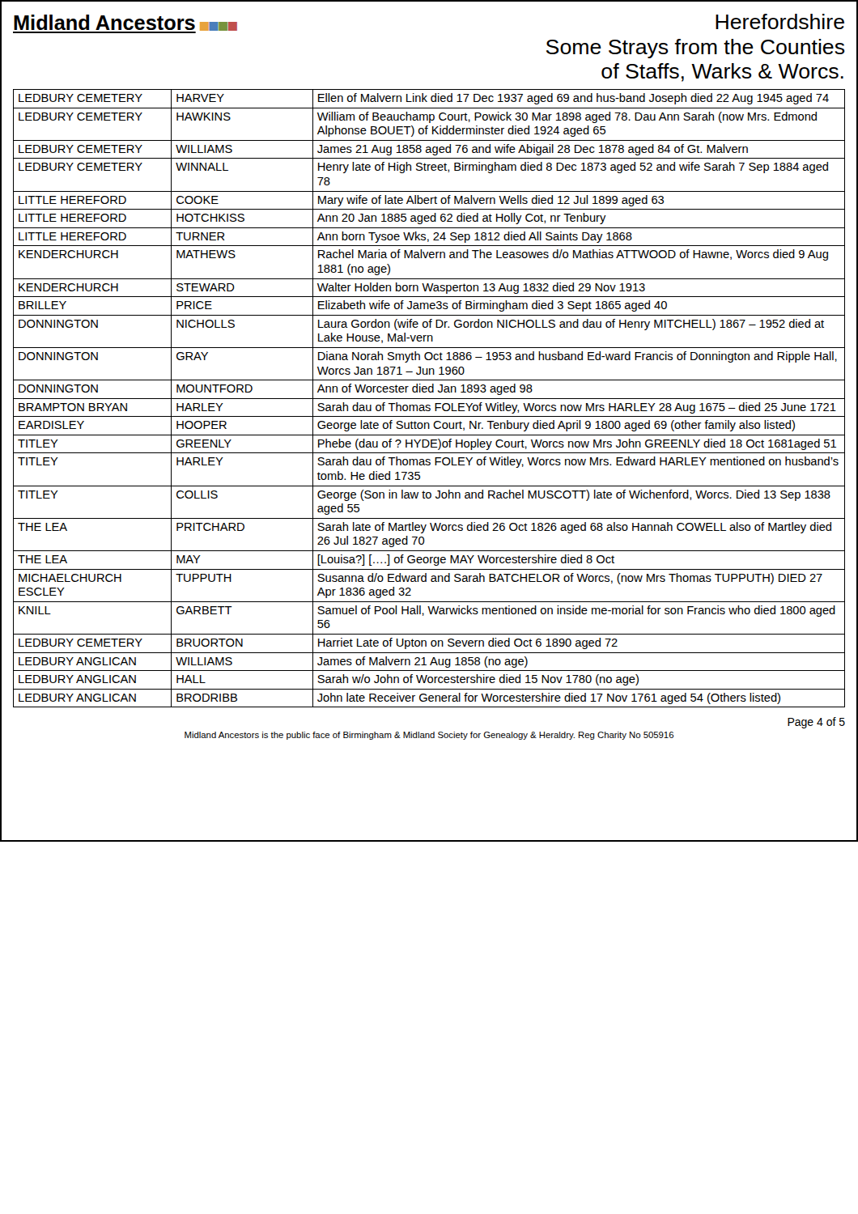Midland Ancestors■■■■
Herefordshire
Some Strays from the Counties
of Staffs, Warks & Worcs.
| LEDBURY CEMETERY | HARVEY | Ellen of Malvern Link died 17 Dec 1937 aged 69 and hus-band Joseph died 22 Aug 1945 aged 74 |
| LEDBURY CEMETERY | HAWKINS | William of Beauchamp Court, Powick 30 Mar 1898 aged 78. Dau Ann Sarah (now Mrs. Edmond Alphonse BOUET) of Kidderminster died 1924 aged 65 |
| LEDBURY CEMETERY | WILLIAMS | James 21 Aug 1858 aged 76 and wife Abigail 28 Dec 1878 aged 84 of Gt. Malvern |
| LEDBURY CEMETERY | WINNALL | Henry late of High Street, Birmingham died 8 Dec 1873 aged 52 and wife Sarah 7 Sep 1884 aged 78 |
| LITTLE HEREFORD | COOKE | Mary wife of late Albert of Malvern Wells died 12 Jul 1899 aged 63 |
| LITTLE HEREFORD | HOTCHKISS | Ann 20 Jan 1885 aged 62 died at Holly Cot, nr Tenbury |
| LITTLE HEREFORD | TURNER | Ann born Tysoe Wks, 24 Sep 1812 died All Saints Day 1868 |
| KENDERCHURCH | MATHEWS | Rachel Maria of Malvern and The Leasowes d/o Mathias ATTWOOD of Hawne, Worcs died 9 Aug 1881 (no age) |
| KENDERCHURCH | STEWARD | Walter Holden born Wasperton 13 Aug 1832 died 29 Nov 1913 |
| BRILLEY | PRICE | Elizabeth wife of Jame3s of Birmingham died 3 Sept 1865 aged 40 |
| DONNINGTON | NICHOLLS | Laura Gordon (wife of Dr. Gordon NICHOLLS and dau of Henry MITCHELL) 1867 – 1952 died at Lake House, Mal-vern |
| DONNINGTON | GRAY | Diana Norah Smyth Oct 1886 – 1953 and husband Ed-ward Francis of Donnington and Ripple Hall, Worcs Jan 1871 – Jun 1960 |
| DONNINGTON | MOUNTFORD | Ann of Worcester died Jan 1893 aged 98 |
| BRAMPTON BRYAN | HARLEY | Sarah dau of Thomas FOLEYof Witley, Worcs now Mrs HARLEY 28 Aug 1675 – died 25 June 1721 |
| EARDISLEY | HOOPER | George late of Sutton Court, Nr. Tenbury died April 9 1800 aged 69 (other family also listed) |
| TITLEY | GREENLY | Phebe (dau of ? HYDE)of Hopley Court, Worcs now Mrs John GREENLY died 18 Oct 1681aged 51 |
| TITLEY | HARLEY | Sarah dau of Thomas FOLEY of Witley, Worcs now Mrs. Edward HARLEY mentioned on husband’s tomb. He died 1735 |
| TITLEY | COLLIS | George (Son in law to John and Rachel MUSCOTT) late of Wichenford, Worcs. Died 13 Sep 1838 aged 55 |
| THE LEA | PRITCHARD | Sarah late of Martley Worcs died 26 Oct 1826 aged 68 also Hannah COWELL also of Martley died 26 Jul 1827 aged 70 |
| THE LEA | MAY | [Louisa?] [….] of George MAY Worcestershire died 8 Oct |
| MICHAELCHURCH ESCLEY | TUPPUTH | Susanna d/o Edward and Sarah BATCHELOR of Worcs, (now Mrs Thomas TUPPUTH) DIED 27 Apr 1836 aged 32 |
| KNILL | GARBETT | Samuel of Pool Hall, Warwicks mentioned on inside me-morial for son Francis who died 1800 aged 56 |
| LEDBURY CEMETERY | BRUORTON | Harriet Late of Upton on Severn died Oct 6 1890 aged 72 |
| LEDBURY ANGLICAN | WILLIAMS | James of Malvern 21 Aug 1858 (no age) |
| LEDBURY ANGLICAN | HALL | Sarah w/o John of Worcestershire died 15 Nov 1780 (no age) |
| LEDBURY ANGLICAN | BRODRIBB | John late Receiver General for Worcestershire died 17 Nov 1761 aged 54 (Others listed) |
Page 4 of 5
Midland Ancestors is the public face of Birmingham & Midland Society for Genealogy & Heraldry. Reg Charity No 505916